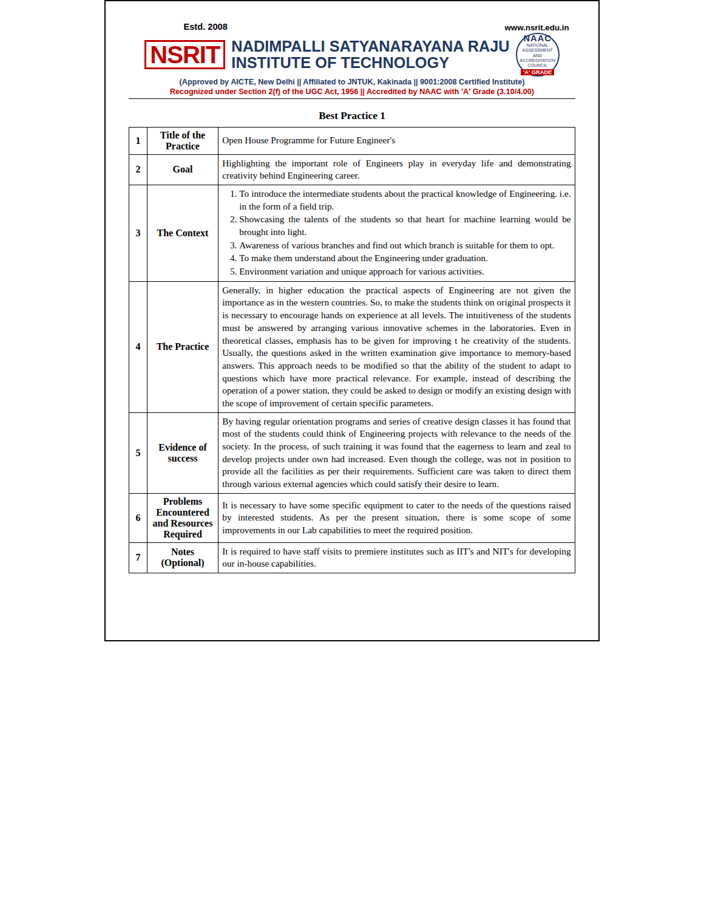Estd. 2008
www.nsrit.edu.in
NSRIT
NADIMPALLI SATYANARAYANA RAJU
INSTITUTE OF TECHNOLOGY
NAAC
NATIONAL ASSESSMENT AND
ACCREDITATION COUNCIL
'A' GRADE
(Approved by AICTE, New Delhi || Affiliated to JNTUK, Kakinada || 9001:2008 Certified Institute)
Recognized under Section 2(f) of the UGC Act, 1956 || Accredited by NAAC with 'A' Grade (3.10/4.00)
Best Practice 1
| 1 | Title of the Practice | Open House Programme for Future Engineer's |
| 2 | Goal | Highlighting the important role of Engineers play in everyday life and demonstrating creativity behind Engineering career. |
| 3 | The Context | To introduce the intermediate students about the practical knowledge of Engineering. i.e. in the form of a field trip. Showcasing the talents of the students so that heart for machine learning would be brought into light. Awareness of various branches and find out which branch is suitable for them to opt. To make them understand about the Engineering under graduation. Environment variation and unique approach for various activities. |
| 4 | The Practice | Generally, in higher education the practical aspects of Engineering are not given the importance as in the western countries. So, to make the students think on original prospects it is necessary to encourage hands on experience at all levels. The intuitiveness of the students must be answered by arranging various innovative schemes in the laboratories. Even in theoretical classes, emphasis has to be given for improving t he creativity of the students. Usually, the questions asked in the written examination give importance to memory-based answers. This approach needs to be modified so that the ability of the student to adapt to questions which have more practical relevance. For example, instead of describing the operation of a power station, they could be asked to design or modify an existing design with the scope of improvement of certain specific parameters. |
| 5 | Evidence of success | By having regular orientation programs and series of creative design classes it has found that most of the students could think of Engineering projects with relevance to the needs of the society. In the process, of such training it was found that the eagerness to learn and zeal to develop projects under own had increased. Even though the college, was not in position to provide all the facilities as per their requirements. Sufficient care was taken to direct them through various external agencies which could satisfy their desire to learn. |
| 6 | Problems Encountered and Resources Required | It is necessary to have some specific equipment to cater to the needs of the questions raised by interested students. As per the present situation, there is some scope of some improvements in our Lab capabilities to meet the required position. |
| 7 | Notes (Optional) | It is required to have staff visits to premiere institutes such as IIT's and NIT's for developing our in-house capabilities. |